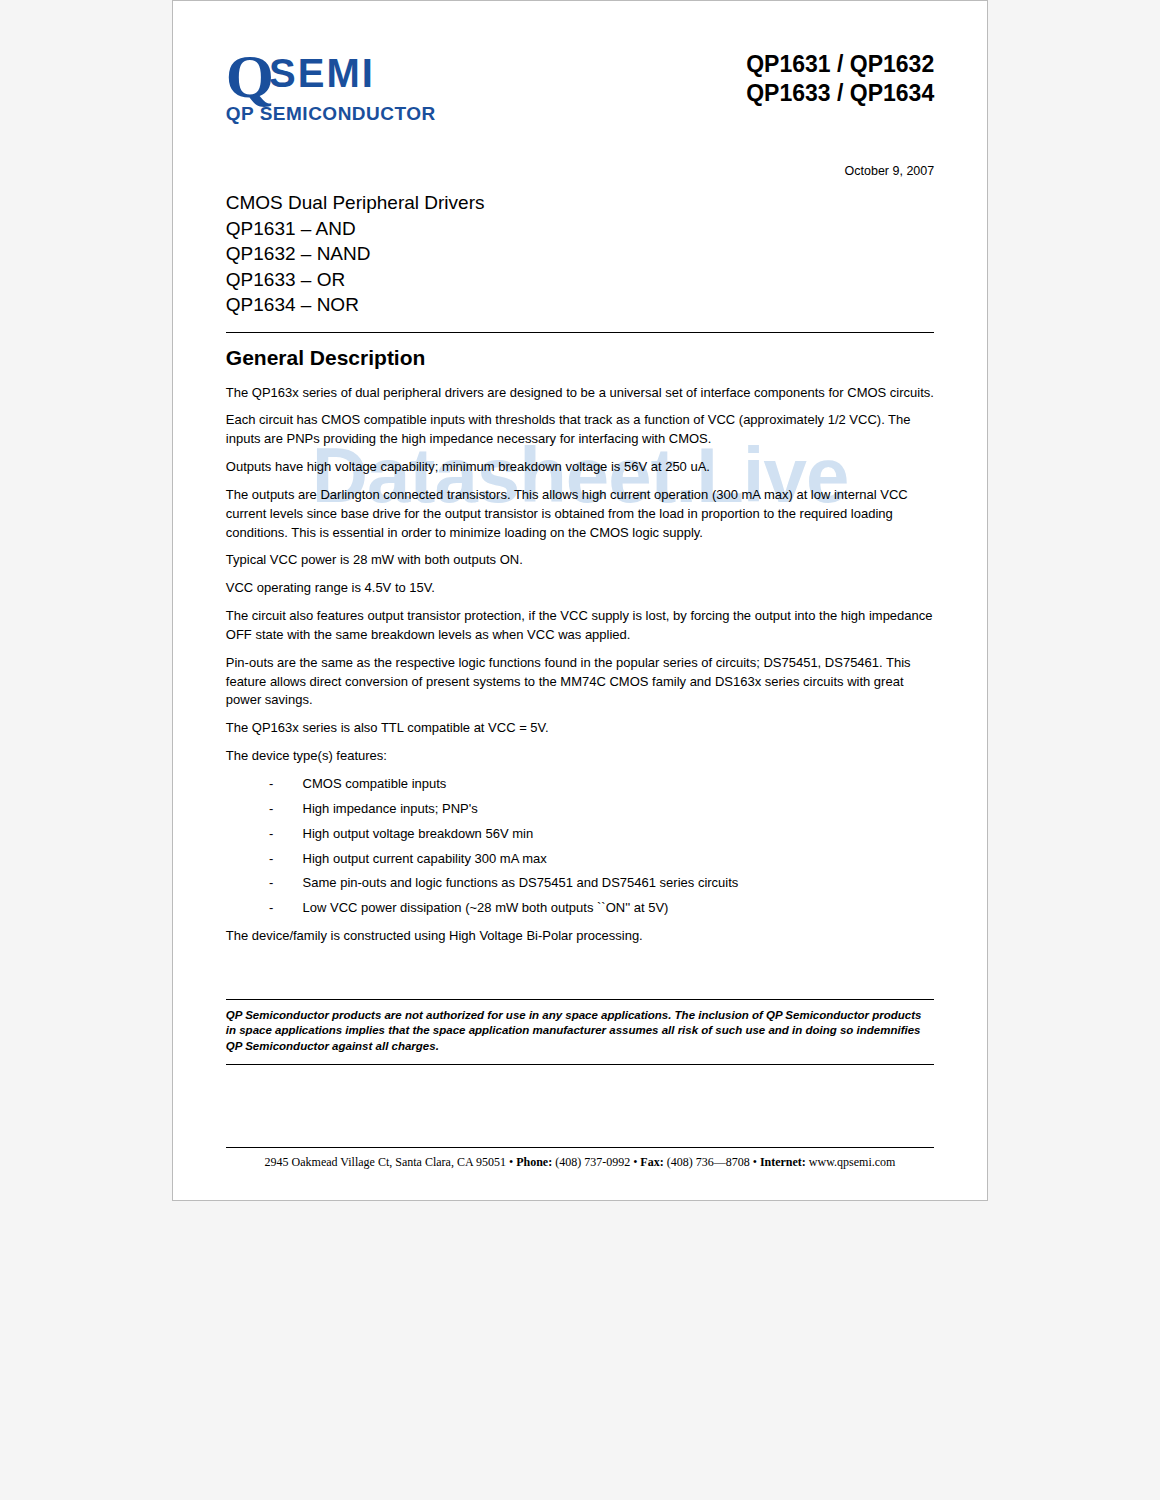Datasheet.Live
QSEMI
QP SEMICONDUCTOR
QP1631 / QP1632
QP1633 / QP1634
October 9, 2007
CMOS Dual Peripheral Drivers
QP1631 – AND
QP1632 – NAND
QP1633 – OR
QP1634 – NOR
General Description
The QP163x series of dual peripheral drivers are designed to be a universal set of interface components for CMOS circuits.
Each circuit has CMOS compatible inputs with thresholds that track as a function of VCC (approximately 1/2 VCC). The inputs are PNPs providing the high impedance necessary for interfacing with CMOS.
Outputs have high voltage capability; minimum breakdown voltage is 56V at 250 uA.
The outputs are Darlington connected transistors. This allows high current operation (300 mA max) at low internal VCC current levels since base drive for the output transistor is obtained from the load in proportion to the required loading conditions. This is essential in order to minimize loading on the CMOS logic supply.
Typical VCC power is 28 mW with both outputs ON.
VCC operating range is 4.5V to 15V.
The circuit also features output transistor protection, if the VCC supply is lost, by forcing the output into the high impedance OFF state with the same breakdown levels as when VCC was applied.
Pin-outs are the same as the respective logic functions found in the popular series of circuits; DS75451, DS75461. This feature allows direct conversion of present systems to the MM74C CMOS family and DS163x series circuits with great power savings.
The QP163x series is also TTL compatible at VCC = 5V.
The device type(s) features:
CMOS compatible inputs
High impedance inputs; PNP's
High output voltage breakdown 56V min
High output current capability 300 mA max
Same pin-outs and logic functions as DS75451 and DS75461 series circuits
Low VCC power dissipation (~28 mW both outputs ``ON'' at 5V)
The device/family is constructed using High Voltage Bi-Polar processing.
QP Semiconductor products are not authorized for use in any space applications. The inclusion of QP Semiconductor products in space applications implies that the space application manufacturer assumes all risk of such use and in doing so indemnifies QP Semiconductor against all charges.
2945 Oakmead Village Ct, Santa Clara, CA 95051 • Phone: (408) 737-0992 • Fax: (408) 736—8708 • Internet: www.qpsemi.com